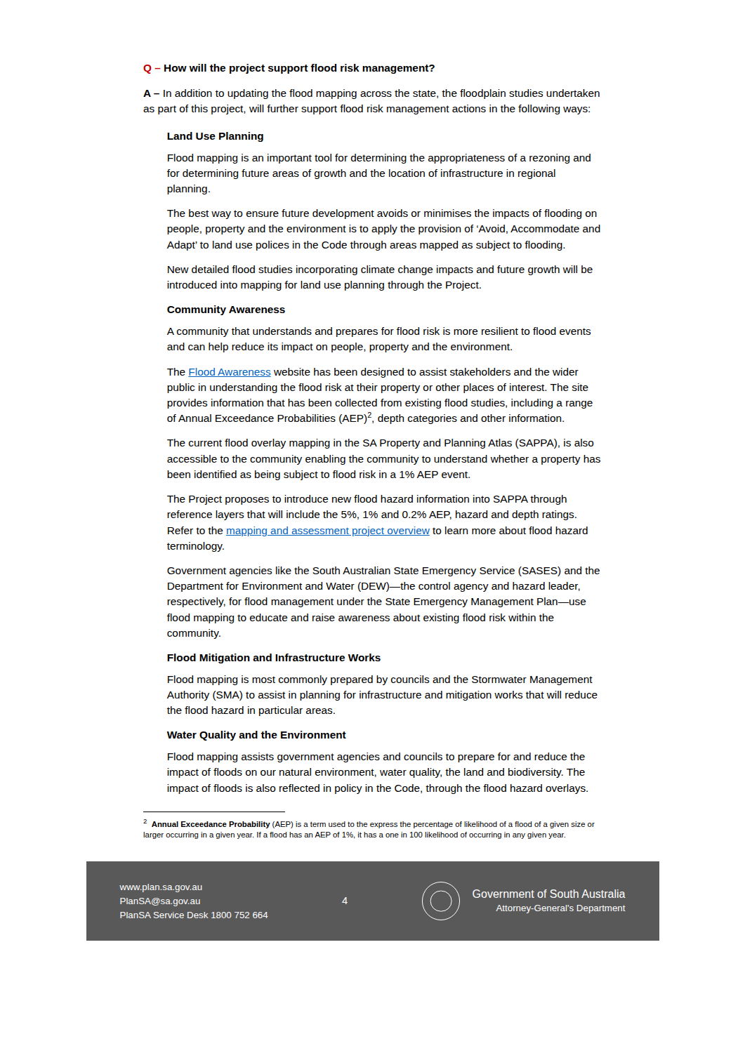Q – How will the project support flood risk management?
A – In addition to updating the flood mapping across the state, the floodplain studies undertaken as part of this project, will further support flood risk management actions in the following ways:
Land Use Planning
Flood mapping is an important tool for determining the appropriateness of a rezoning and for determining future areas of growth and the location of infrastructure in regional planning.
The best way to ensure future development avoids or minimises the impacts of flooding on people, property and the environment is to apply the provision of ‘Avoid, Accommodate and Adapt’ to land use polices in the Code through areas mapped as subject to flooding.
New detailed flood studies incorporating climate change impacts and future growth will be introduced into mapping for land use planning through the Project.
Community Awareness
A community that understands and prepares for flood risk is more resilient to flood events and can help reduce its impact on people, property and the environment.
The Flood Awareness website has been designed to assist stakeholders and the wider public in understanding the flood risk at their property or other places of interest. The site provides information that has been collected from existing flood studies, including a range of Annual Exceedance Probabilities (AEP)2, depth categories and other information.
The current flood overlay mapping in the SA Property and Planning Atlas (SAPPA), is also accessible to the community enabling the community to understand whether a property has been identified as being subject to flood risk in a 1% AEP event.
The Project proposes to introduce new flood hazard information into SAPPA through reference layers that will include the 5%, 1% and 0.2% AEP, hazard and depth ratings. Refer to the mapping and assessment project overview to learn more about flood hazard terminology.
Government agencies like the South Australian State Emergency Service (SASES) and the Department for Environment and Water (DEW)—the control agency and hazard leader, respectively, for flood management under the State Emergency Management Plan—use flood mapping to educate and raise awareness about existing flood risk within the community.
Flood Mitigation and Infrastructure Works
Flood mapping is most commonly prepared by councils and the Stormwater Management Authority (SMA) to assist in planning for infrastructure and mitigation works that will reduce the flood hazard in particular areas.
Water Quality and the Environment
Flood mapping assists government agencies and councils to prepare for and reduce the impact of floods on our natural environment, water quality, the land and biodiversity. The impact of floods is also reflected in policy in the Code, through the flood hazard overlays.
2 Annual Exceedance Probability (AEP) is a term used to the express the percentage of likelihood of a flood of a given size or larger occurring in a given year. If a flood has an AEP of 1%, it has a one in 100 likelihood of occurring in any given year.
www.plan.sa.gov.au
PlanSA@sa.gov.au
PlanSA Service Desk 1800 752 664
4
Government of South Australia
Attorney-General's Department